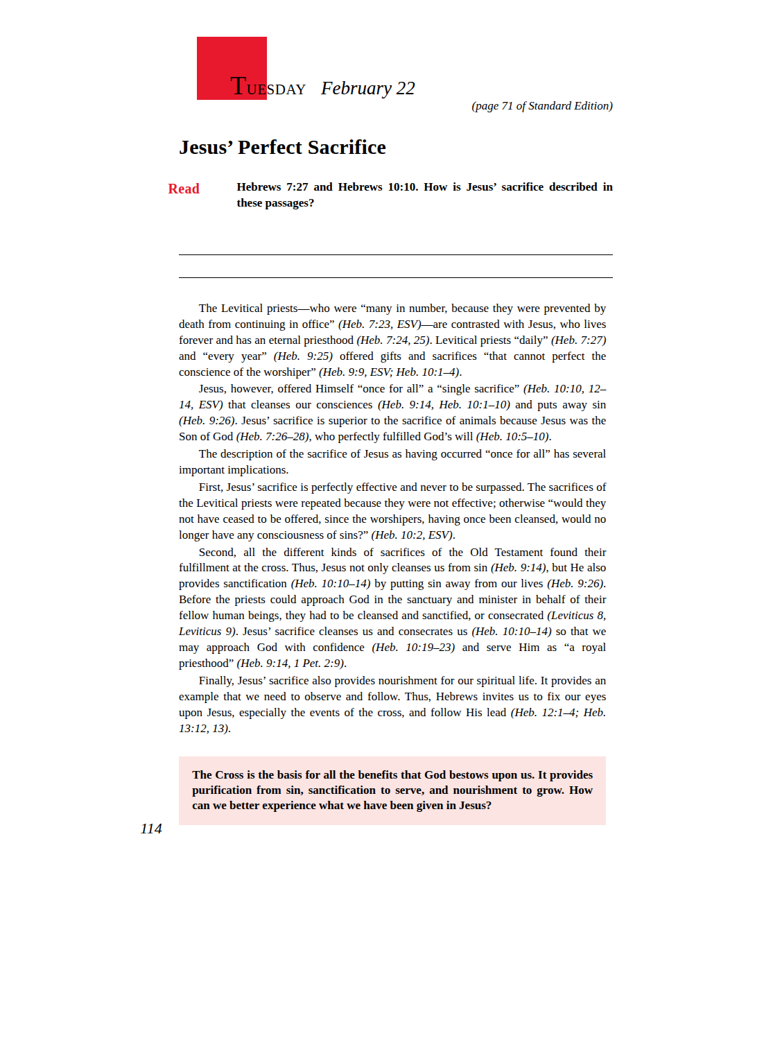Tuesday
February 22
(page 71 of Standard Edition)
Jesus’ Perfect Sacrifice
Read Hebrews 7:27 and Hebrews 10:10. How is Jesus’ sacrifice described in these passages?
The Levitical priests—who were “many in number, because they were prevented by death from continuing in office” (Heb. 7:23, ESV)—are contrasted with Jesus, who lives forever and has an eternal priesthood (Heb. 7:24, 25). Levitical priests “daily” (Heb. 7:27) and “every year” (Heb. 9:25) offered gifts and sacrifices “that cannot perfect the conscience of the worshiper” (Heb. 9:9, ESV; Heb. 10:1–4).
Jesus, however, offered Himself “once for all” a “single sacrifice” (Heb. 10:10, 12–14, ESV) that cleanses our consciences (Heb. 9:14, Heb. 10:1–10) and puts away sin (Heb. 9:26). Jesus’ sacrifice is superior to the sacrifice of animals because Jesus was the Son of God (Heb. 7:26–28), who perfectly fulfilled God’s will (Heb. 10:5–10).
The description of the sacrifice of Jesus as having occurred “once for all” has several important implications.
First, Jesus’ sacrifice is perfectly effective and never to be surpassed. The sacrifices of the Levitical priests were repeated because they were not effective; otherwise “would they not have ceased to be offered, since the worshipers, having once been cleansed, would no longer have any consciousness of sins?” (Heb. 10:2, ESV).
Second, all the different kinds of sacrifices of the Old Testament found their fulfillment at the cross. Thus, Jesus not only cleanses us from sin (Heb. 9:14), but He also provides sanctification (Heb. 10:10–14) by putting sin away from our lives (Heb. 9:26). Before the priests could approach God in the sanctuary and minister in behalf of their fellow human beings, they had to be cleansed and sanctified, or consecrated (Leviticus 8, Leviticus 9). Jesus’ sacrifice cleanses us and consecrates us (Heb. 10:10–14) so that we may approach God with confidence (Heb. 10:19–23) and serve Him as “a royal priesthood” (Heb. 9:14, 1 Pet. 2:9).
Finally, Jesus’ sacrifice also provides nourishment for our spiritual life. It provides an example that we need to observe and follow. Thus, Hebrews invites us to fix our eyes upon Jesus, especially the events of the cross, and follow His lead (Heb. 12:1–4; Heb. 13:12, 13).
The Cross is the basis for all the benefits that God bestows upon us. It provides purification from sin, sanctification to serve, and nourishment to grow. How can we better experience what we have been given in Jesus?
114